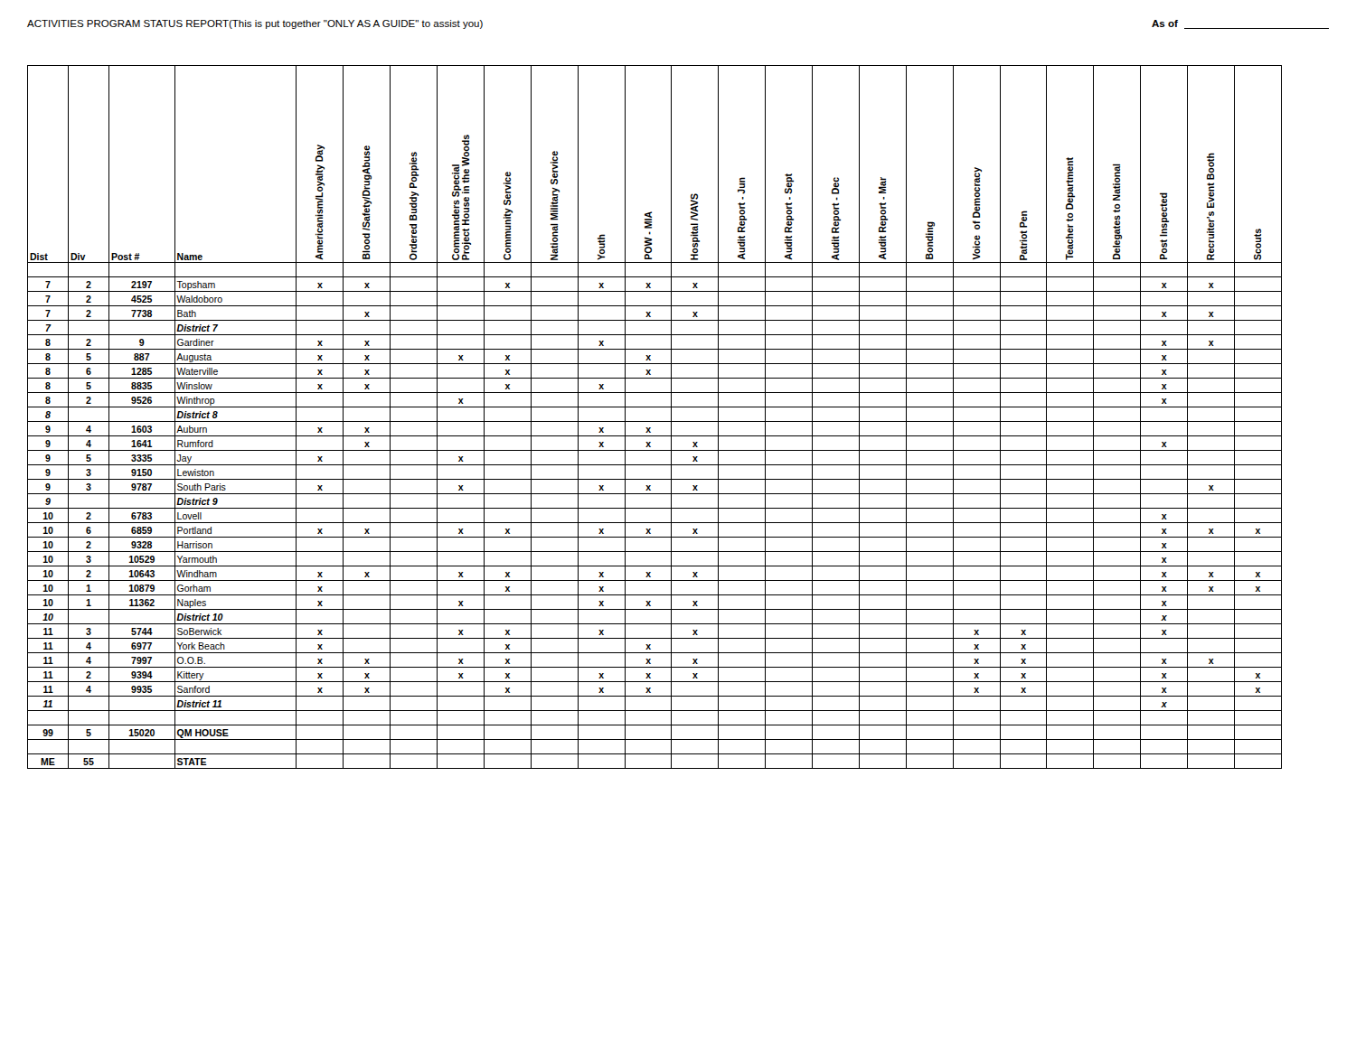ACTIVITIES PROGRAM STATUS REPORT(This is put together "ONLY AS A GUIDE" to assist you)
As of
| Dist | Div | Post # | Name | Americanism/Loyalty Day | Blood /Safety/DrugAbuse | Ordered Buddy Poppies | Commanders Special Project House in the Woods | Community Service | National Military Service | Youth | POW - MIA | Hospital /VAVS | Audit Report - Jun | Audit Report - Sept | Audit Report - Dec | Audit Report - Mar | Bonding | Voice of Democracy | Patriot Pen | Teacher to Department | Delegates to National | Post Inspected | Recruiter's Event Booth | Scouts |
| --- | --- | --- | --- | --- | --- | --- | --- | --- | --- | --- | --- | --- | --- | --- | --- | --- | --- | --- | --- | --- | --- | --- | --- | --- |
| 7 | 2 | 2197 | Topsham | x | x | | | x | | x | x | x | | | | | | | | | | x | x | |
| 7 | 2 | 4525 | Waldoboro | | | | | | | | | | | | | | | | | | | | | |
| 7 | 2 | 7738 | Bath | | x | | | | | | x | x | | | | | | | | | | x | x | |
| 7 | | | District 7 | | | | | | | | | | | | | | | | | | | | | |
| 8 | 2 | 9 | Gardiner | x | x | | | | | x | | | | | | | | | | | | x | x | |
| 8 | 5 | 887 | Augusta | x | x | | x | x | | | x | | | | | | | | | | | x | | |
| 8 | 6 | 1285 | Waterville | x | x | | | x | | | x | | | | | | | | | | | x | | |
| 8 | 5 | 8835 | Winslow | x | x | | | x | | x | | | | | | | | | | | | x | | |
| 8 | 2 | 9526 | Winthrop | | | | x | | | | | | | | | | | | | | | x | | |
| 8 | | | District 8 | | | | | | | | | | | | | | | | | | | | | |
| 9 | 4 | 1603 | Auburn | x | x | | | | | x | x | | | | | | | | | | | | | |
| 9 | 4 | 1641 | Rumford | | x | | | | | x | x | x | | | | | | | | | | x | | |
| 9 | 5 | 3335 | Jay | x | | | x | | | | | x | | | | | | | | | | | | |
| 9 | 3 | 9150 | Lewiston | | | | | | | | | | | | | | | | | | | | | |
| 9 | 3 | 9787 | South Paris | x | | | x | | | x | x | x | | | | | | | | | | | x | |
| 9 | | | District 9 | | | | | | | | | | | | | | | | | | | | | |
| 10 | 2 | 6783 | Lovell | | | | | | | | | | | | | | | | | | | x | | |
| 10 | 6 | 6859 | Portland | x | x | | x | x | | x | x | x | | | | | | | | | | x | x | x |
| 10 | 2 | 9328 | Harrison | | | | | | | | | | | | | | | | | | | x | | |
| 10 | 3 | 10529 | Yarmouth | | | | | | | | | | | | | | | | | | | x | | |
| 10 | 2 | 10643 | Windham | x | x | | x | x | | x | x | x | | | | | | | | | | x | x | x |
| 10 | 1 | 10879 | Gorham | x | | | | x | | x | | | | | | | | | | | | x | x | x |
| 10 | 1 | 11362 | Naples | x | | | x | | | x | x | x | | | | | | | | | | x | | |
| 10 | | | District 10 | | | | | | | | | | | | | | | | | | | x | | |
| 11 | 3 | 5744 | SoBerwick | x | | | x | x | | x | | x | | | | | | x | x | | | x | | |
| 11 | 4 | 6977 | York Beach | x | | | | x | | | x | | | | | | | x | x | | | | | |
| 11 | 4 | 7997 | O.O.B. | x | x | | x | x | | | x | x | | | | | | x | x | | | x | x | |
| 11 | 2 | 9394 | Kittery | x | x | | x | x | | x | x | x | | | | | | x | x | | | x | | x |
| 11 | 4 | 9935 | Sanford | x | x | | | x | | x | x | | | | | | | x | x | | | x | | x |
| 11 | | | District 11 | | | | | | | | | | | | | | | | | | | x | | |
| 99 | 5 | 15020 | QM HOUSE | | | | | | | | | | | | | | | | | | | | | |
| ME | 55 | | STATE | | | | | | | | | | | | | | | | | | | | | |